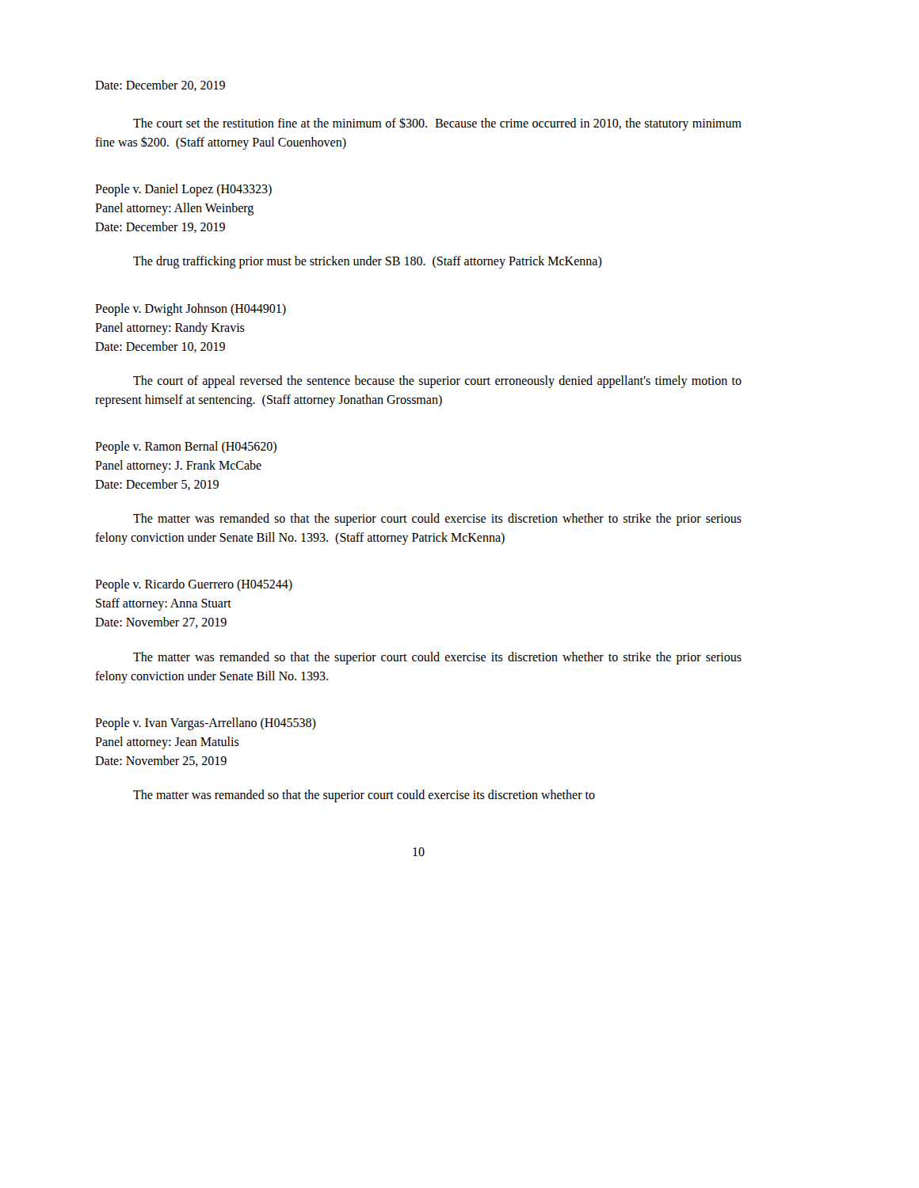Date: December 20, 2019
The court set the restitution fine at the minimum of $300. Because the crime occurred in 2010, the statutory minimum fine was $200. (Staff attorney Paul Couenhoven)
People v. Daniel Lopez (H043323)
Panel attorney: Allen Weinberg
Date: December 19, 2019
The drug trafficking prior must be stricken under SB 180. (Staff attorney Patrick McKenna)
People v. Dwight Johnson (H044901)
Panel attorney: Randy Kravis
Date: December 10, 2019
The court of appeal reversed the sentence because the superior court erroneously denied appellant's timely motion to represent himself at sentencing. (Staff attorney Jonathan Grossman)
People v. Ramon Bernal (H045620)
Panel attorney: J. Frank McCabe
Date: December 5, 2019
The matter was remanded so that the superior court could exercise its discretion whether to strike the prior serious felony conviction under Senate Bill No. 1393. (Staff attorney Patrick McKenna)
People v. Ricardo Guerrero (H045244)
Staff attorney: Anna Stuart
Date: November 27, 2019
The matter was remanded so that the superior court could exercise its discretion whether to strike the prior serious felony conviction under Senate Bill No. 1393.
People v. Ivan Vargas-Arrellano (H045538)
Panel attorney: Jean Matulis
Date: November 25, 2019
The matter was remanded so that the superior court could exercise its discretion whether to
10